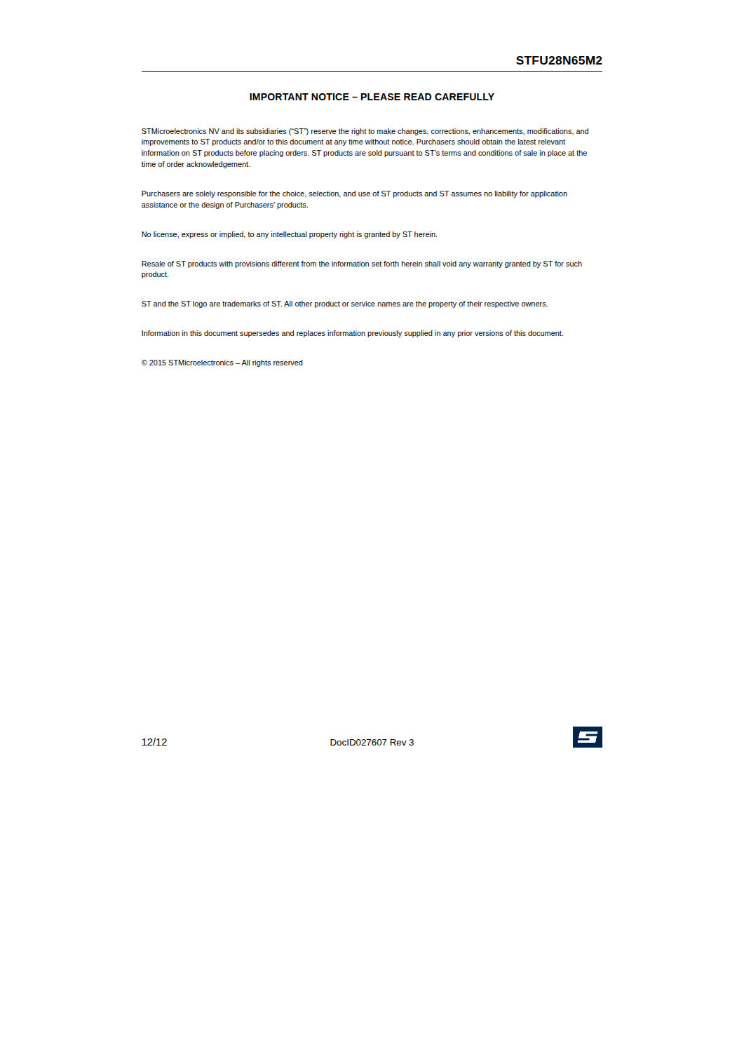STFU28N65M2
IMPORTANT NOTICE – PLEASE READ CAREFULLY
STMicroelectronics NV and its subsidiaries (“ST”) reserve the right to make changes, corrections, enhancements, modifications, and improvements to ST products and/or to this document at any time without notice. Purchasers should obtain the latest relevant information on ST products before placing orders. ST products are sold pursuant to ST’s terms and conditions of sale in place at the time of order acknowledgement.
Purchasers are solely responsible for the choice, selection, and use of ST products and ST assumes no liability for application assistance or the design of Purchasers’ products.
No license, express or implied, to any intellectual property right is granted by ST herein.
Resale of ST products with provisions different from the information set forth herein shall void any warranty granted by ST for such product.
ST and the ST logo are trademarks of ST. All other product or service names are the property of their respective owners.
Information in this document supersedes and replaces information previously supplied in any prior versions of this document.
© 2015 STMicroelectronics – All rights reserved
12/12 DocID027607 Rev 3